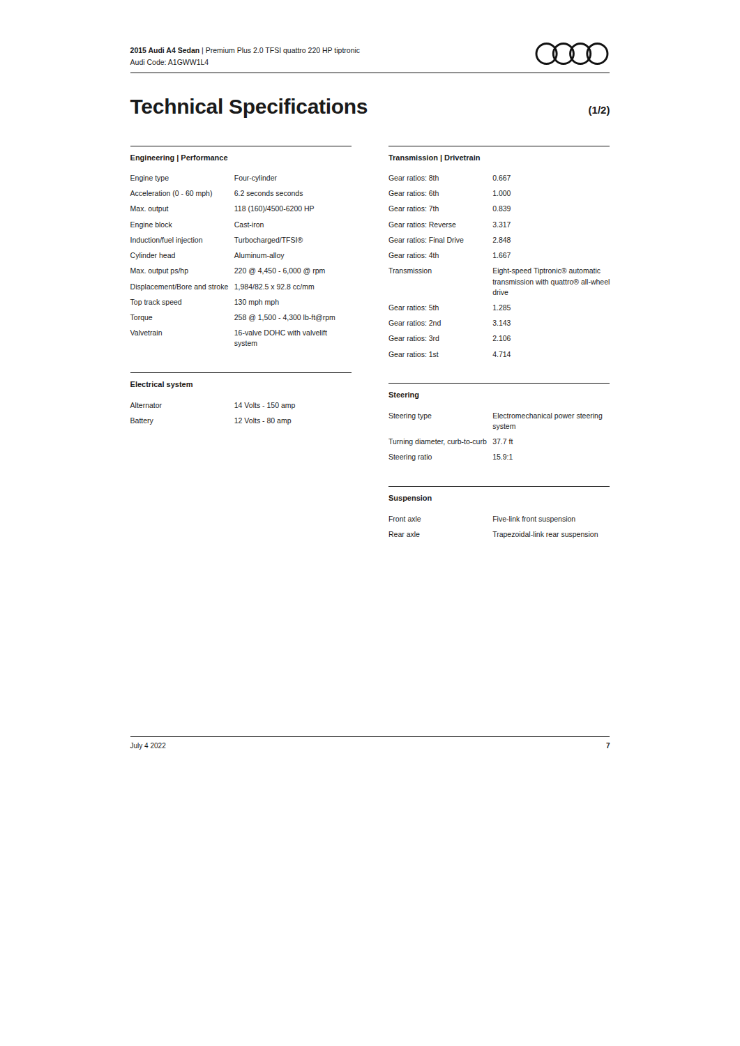2015 Audi A4 Sedan | Premium Plus 2.0 TFSI quattro 220 HP tiptronic
Audi Code: A1GWW1L4
Technical Specifications
(1/2)
Engineering | Performance
| Engine type | Four-cylinder |
| Acceleration (0 - 60 mph) | 6.2 seconds seconds |
| Max. output | 118 (160)/4500-6200 HP |
| Engine block | Cast-iron |
| Induction/fuel injection | Turbocharged/TFSI® |
| Cylinder head | Aluminum-alloy |
| Max. output ps/hp | 220 @ 4,450 - 6,000 @ rpm |
| Displacement/Bore and stroke | 1,984/82.5 x 92.8 cc/mm |
| Top track speed | 130 mph mph |
| Torque | 258 @ 1,500 - 4,300 lb-ft@rpm |
| Valvetrain | 16-valve DOHC with valvelift system |
Electrical system
| Alternator | 14 Volts - 150 amp |
| Battery | 12 Volts - 80 amp |
Transmission | Drivetrain
| Gear ratios: 8th | 0.667 |
| Gear ratios: 6th | 1.000 |
| Gear ratios: 7th | 0.839 |
| Gear ratios: Reverse | 3.317 |
| Gear ratios: Final Drive | 2.848 |
| Gear ratios: 4th | 1.667 |
| Transmission | Eight-speed Tiptronic® automatic transmission with quattro® all-wheel drive |
| Gear ratios: 5th | 1.285 |
| Gear ratios: 2nd | 3.143 |
| Gear ratios: 3rd | 2.106 |
| Gear ratios: 1st | 4.714 |
Steering
| Steering type | Electromechanical power steering system |
| Turning diameter, curb-to-curb | 37.7 ft |
| Steering ratio | 15.9:1 |
Suspension
| Front axle | Five-link front suspension |
| Rear axle | Trapezoidal-link rear suspension |
July 4 2022
7